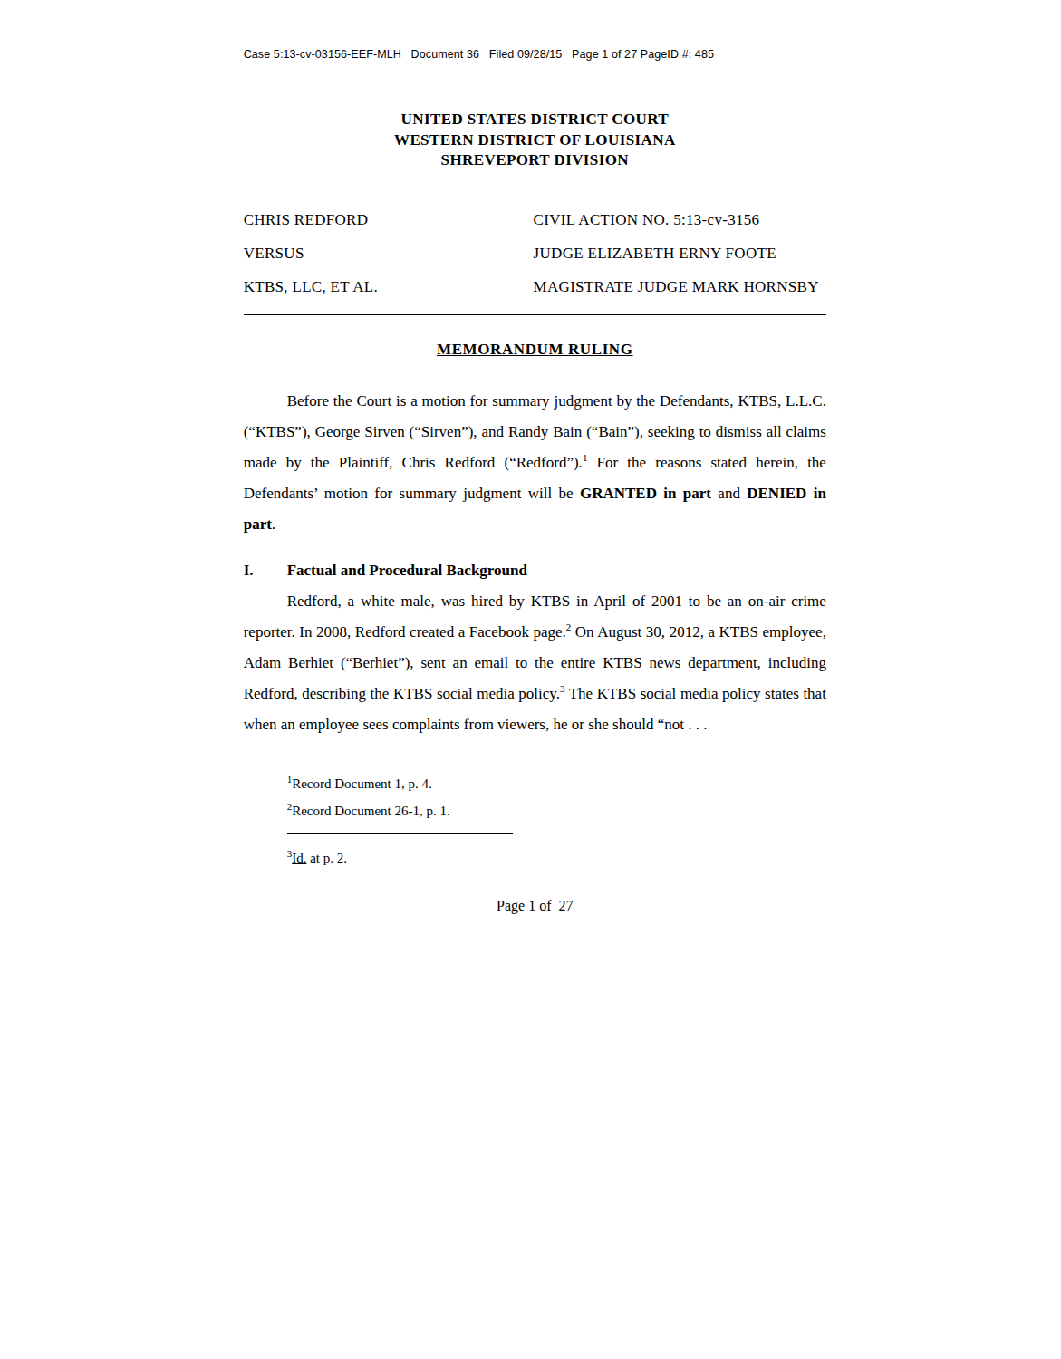Case 5:13-cv-03156-EEF-MLH Document 36 Filed 09/28/15 Page 1 of 27 PageID #: 485
UNITED STATES DISTRICT COURT
WESTERN DISTRICT OF LOUISIANA
SHREVEPORT DIVISION
| CHRIS REDFORD | CIVIL ACTION NO. 5:13-cv-3156 |
| VERSUS | JUDGE ELIZABETH ERNY FOOTE |
| KTBS, LLC, ET AL. | MAGISTRATE JUDGE MARK HORNSBY |
MEMORANDUM RULING
Before the Court is a motion for summary judgment by the Defendants, KTBS, L.L.C. (“KTBS”), George Sirven (“Sirven”), and Randy Bain (“Bain”), seeking to dismiss all claims made by the Plaintiff, Chris Redford (“Redford”).1 For the reasons stated herein, the Defendants’ motion for summary judgment will be GRANTED in part and DENIED in part.
I. Factual and Procedural Background
Redford, a white male, was hired by KTBS in April of 2001 to be an on-air crime reporter. In 2008, Redford created a Facebook page.2 On August 30, 2012, a KTBS employee, Adam Berhiet (“Berhiet”), sent an email to the entire KTBS news department, including Redford, describing the KTBS social media policy.3 The KTBS social media policy states that when an employee sees complaints from viewers, he or she should “not . . .
1Record Document 1, p. 4.
2Record Document 26-1, p. 1.
3Id. at p. 2.
Page 1 of 27